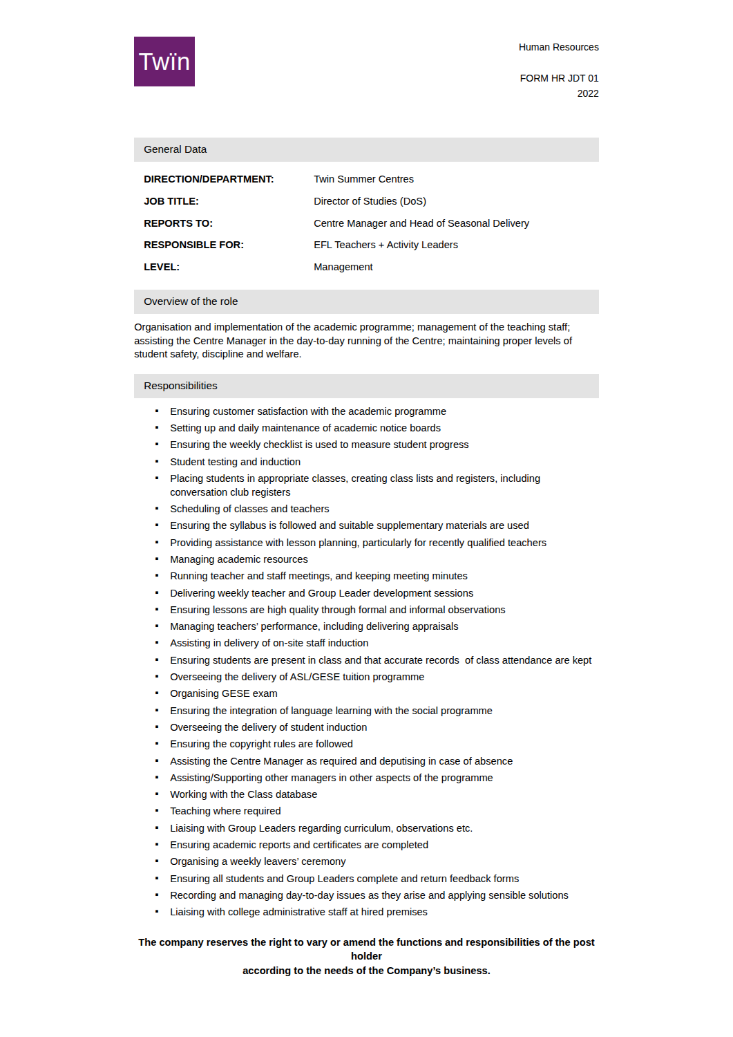Twïn
Human Resources
FORM HR JDT 01
2022
General Data
| DIRECTION/DEPARTMENT: | Twin Summer Centres |
| JOB TITLE: | Director of Studies (DoS) |
| REPORTS TO: | Centre Manager and Head of Seasonal Delivery |
| RESPONSIBLE FOR: | EFL Teachers + Activity Leaders |
| LEVEL: | Management |
Overview of the role
Organisation and implementation of the academic programme; management of the teaching staff; assisting the Centre Manager in the day-to-day running of the Centre; maintaining proper levels of student safety, discipline and welfare.
Responsibilities
Ensuring customer satisfaction with the academic programme
Setting up and daily maintenance of academic notice boards
Ensuring the weekly checklist is used to measure student progress
Student testing and induction
Placing students in appropriate classes, creating class lists and registers, including conversation club registers
Scheduling of classes and teachers
Ensuring the syllabus is followed and suitable supplementary materials are used
Providing assistance with lesson planning, particularly for recently qualified teachers
Managing academic resources
Running teacher and staff meetings, and keeping meeting minutes
Delivering weekly teacher and Group Leader development sessions
Ensuring lessons are high quality through formal and informal observations
Managing teachers’ performance, including delivering appraisals
Assisting in delivery of on-site staff induction
Ensuring students are present in class and that accurate records of class attendance are kept
Overseeing the delivery of ASL/GESE tuition programme
Organising GESE exam
Ensuring the integration of language learning with the social programme
Overseeing the delivery of student induction
Ensuring the copyright rules are followed
Assisting the Centre Manager as required and deputising in case of absence
Assisting/Supporting other managers in other aspects of the programme
Working with the Class database
Teaching where required
Liaising with Group Leaders regarding curriculum, observations etc.
Ensuring academic reports and certificates are completed
Organising a weekly leavers’ ceremony
Ensuring all students and Group Leaders complete and return feedback forms
Recording and managing day-to-day issues as they arise and applying sensible solutions
Liaising with college administrative staff at hired premises
The company reserves the right to vary or amend the functions and responsibilities of the post holder
according to the needs of the Company’s business.